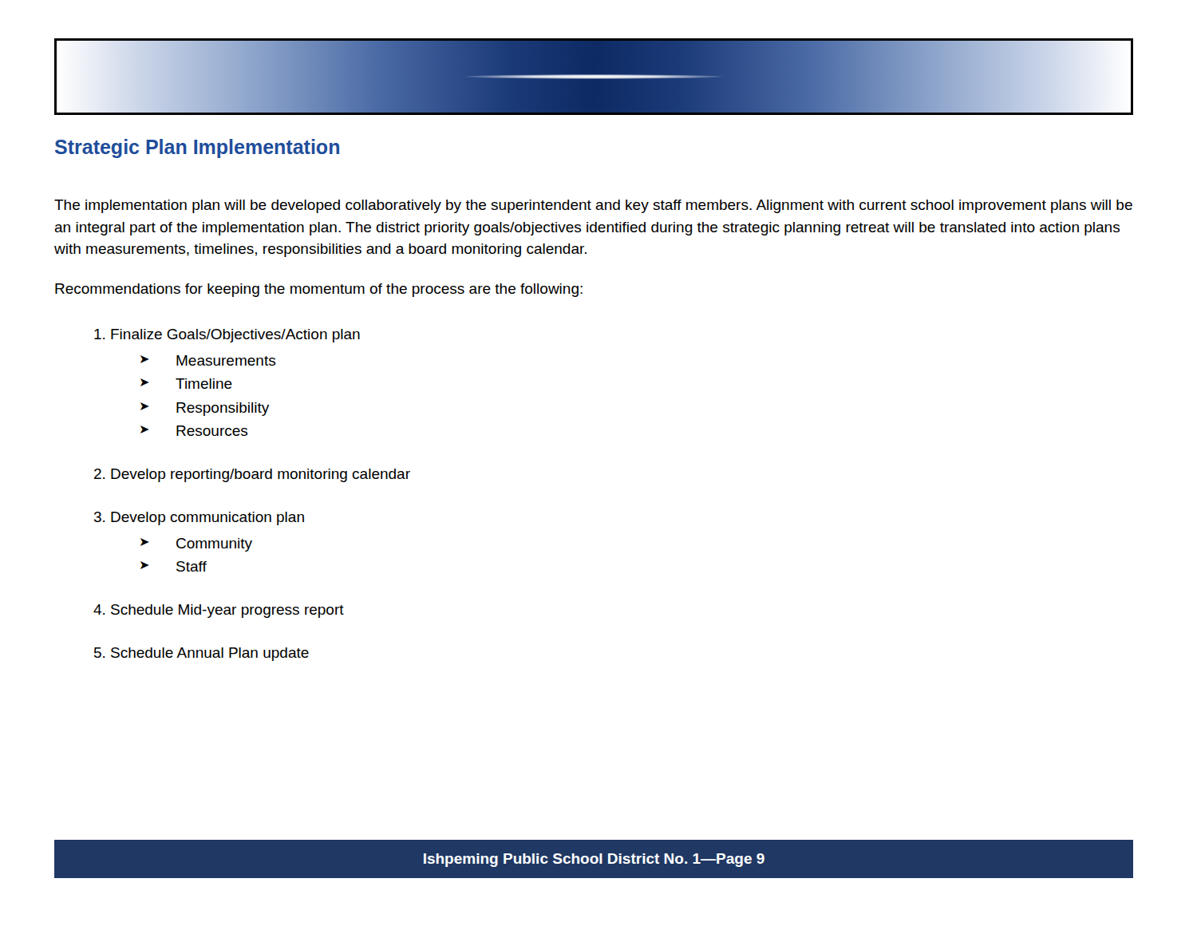Strategic Plan Implementation
The implementation plan will be developed collaboratively by the superintendent and key staff members. Alignment with current school improvement plans will be an integral part of the implementation plan. The district priority goals/objectives identified during the strategic planning retreat will be translated into action plans with measurements, timelines, responsibilities and a board monitoring calendar.
Recommendations for keeping the momentum of the process are the following:
Finalize Goals/Objectives/Action plan
Measurements
Timeline
Responsibility
Resources
Develop reporting/board monitoring calendar
Develop communication plan
Community
Staff
Schedule Mid-year progress report
Schedule Annual Plan update
Ishpeming Public School District No. 1—Page 9